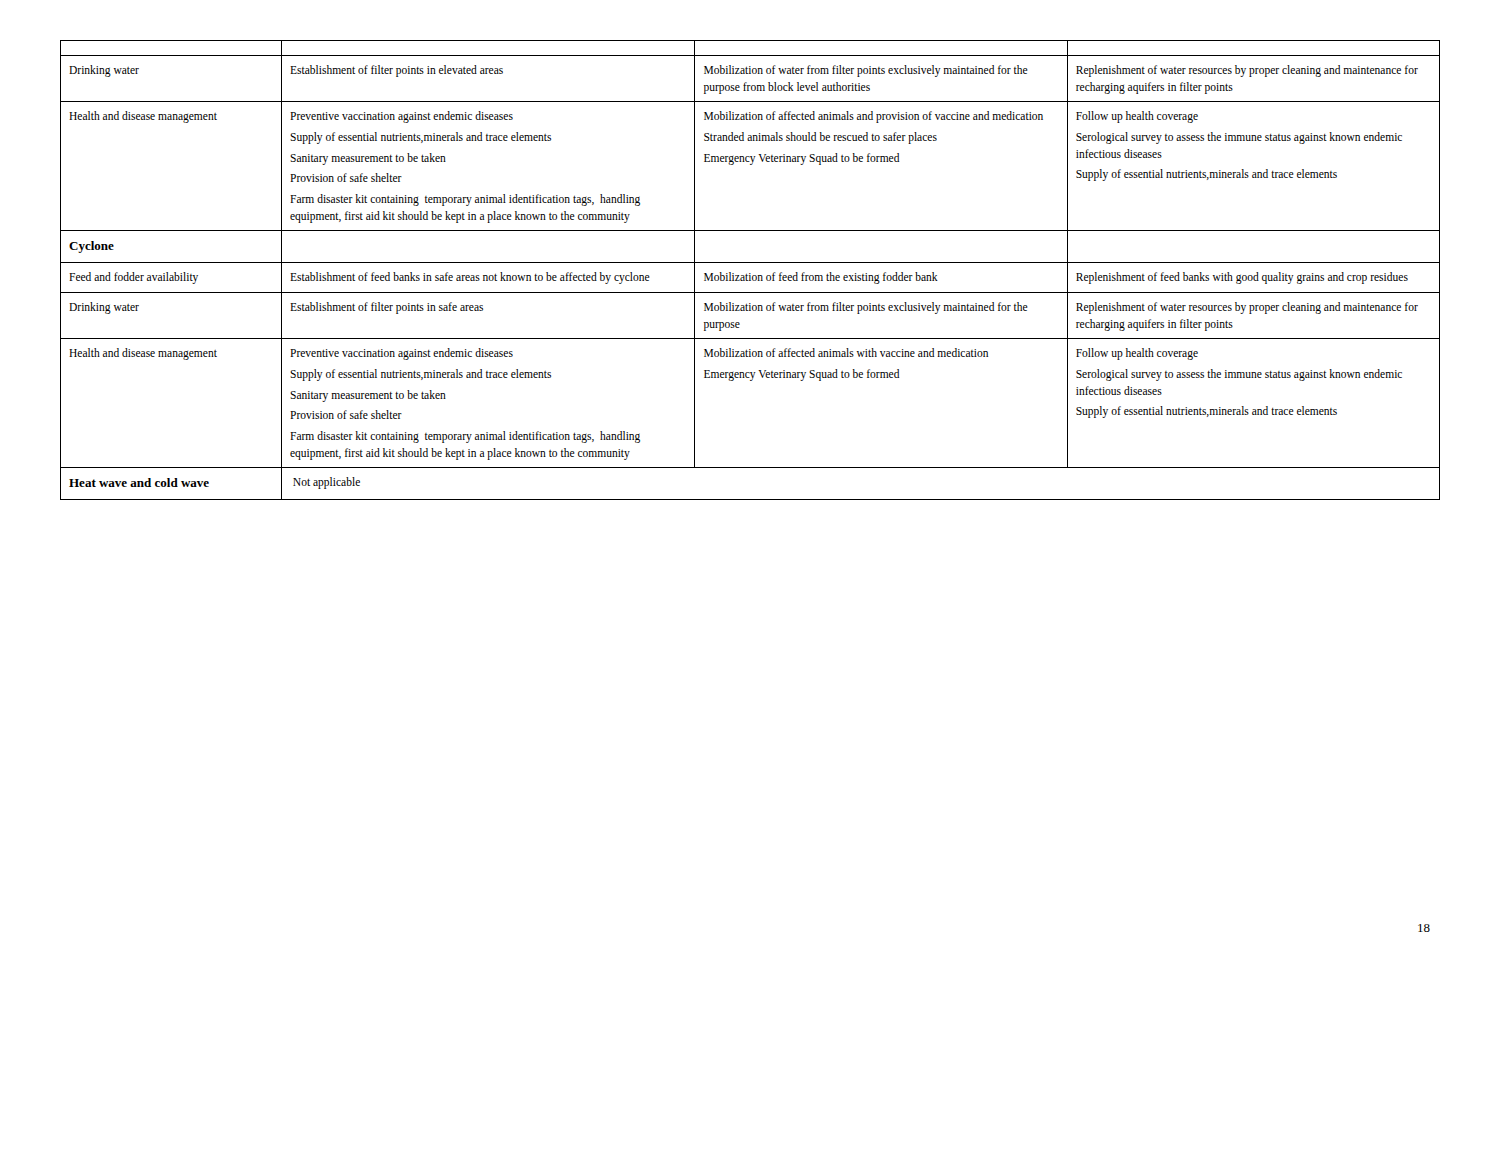| Drinking water | Establishment of filter points in elevated areas | Mobilization of water from filter points exclusively maintained for the purpose from block level authorities | Replenishment of water resources by proper cleaning and maintenance for recharging aquifers in filter points |
| Health and disease management | Preventive vaccination against endemic diseases Supply of essential nutrients,minerals and trace elements Sanitary measurement to be taken Provision of safe shelter Farm disaster kit containing temporary animal identification tags, handling equipment, first aid kit should be kept in a place known to the community | Mobilization of affected animals and provision of vaccine and medication Stranded animals should be rescued to safer places Emergency Veterinary Squad to be formed | Follow up health coverage Serological survey to assess the immune status against known endemic infectious diseases Supply of essential nutrients,minerals and trace elements |
| Cyclone | | | |
| Feed and fodder availability | Establishment of feed banks in safe areas not known to be affected by cyclone | Mobilization of feed from the existing fodder bank | Replenishment of feed banks with good quality grains and crop residues |
| Drinking water | Establishment of filter points in safe areas | Mobilization of water from filter points exclusively maintained for the purpose | Replenishment of water resources by proper cleaning and maintenance for recharging aquifers in filter points |
| Health and disease management | Preventive vaccination against endemic diseases Supply of essential nutrients,minerals and trace elements Sanitary measurement to be taken Provision of safe shelter Farm disaster kit containing temporary animal identification tags, handling equipment, first aid kit should be kept in a place known to the community | Mobilization of affected animals with vaccine and medication Emergency Veterinary Squad to be formed | Follow up health coverage Serological survey to assess the immune status against known endemic infectious diseases Supply of essential nutrients,minerals and trace elements |
| Heat wave and cold wave | Not applicable |
18